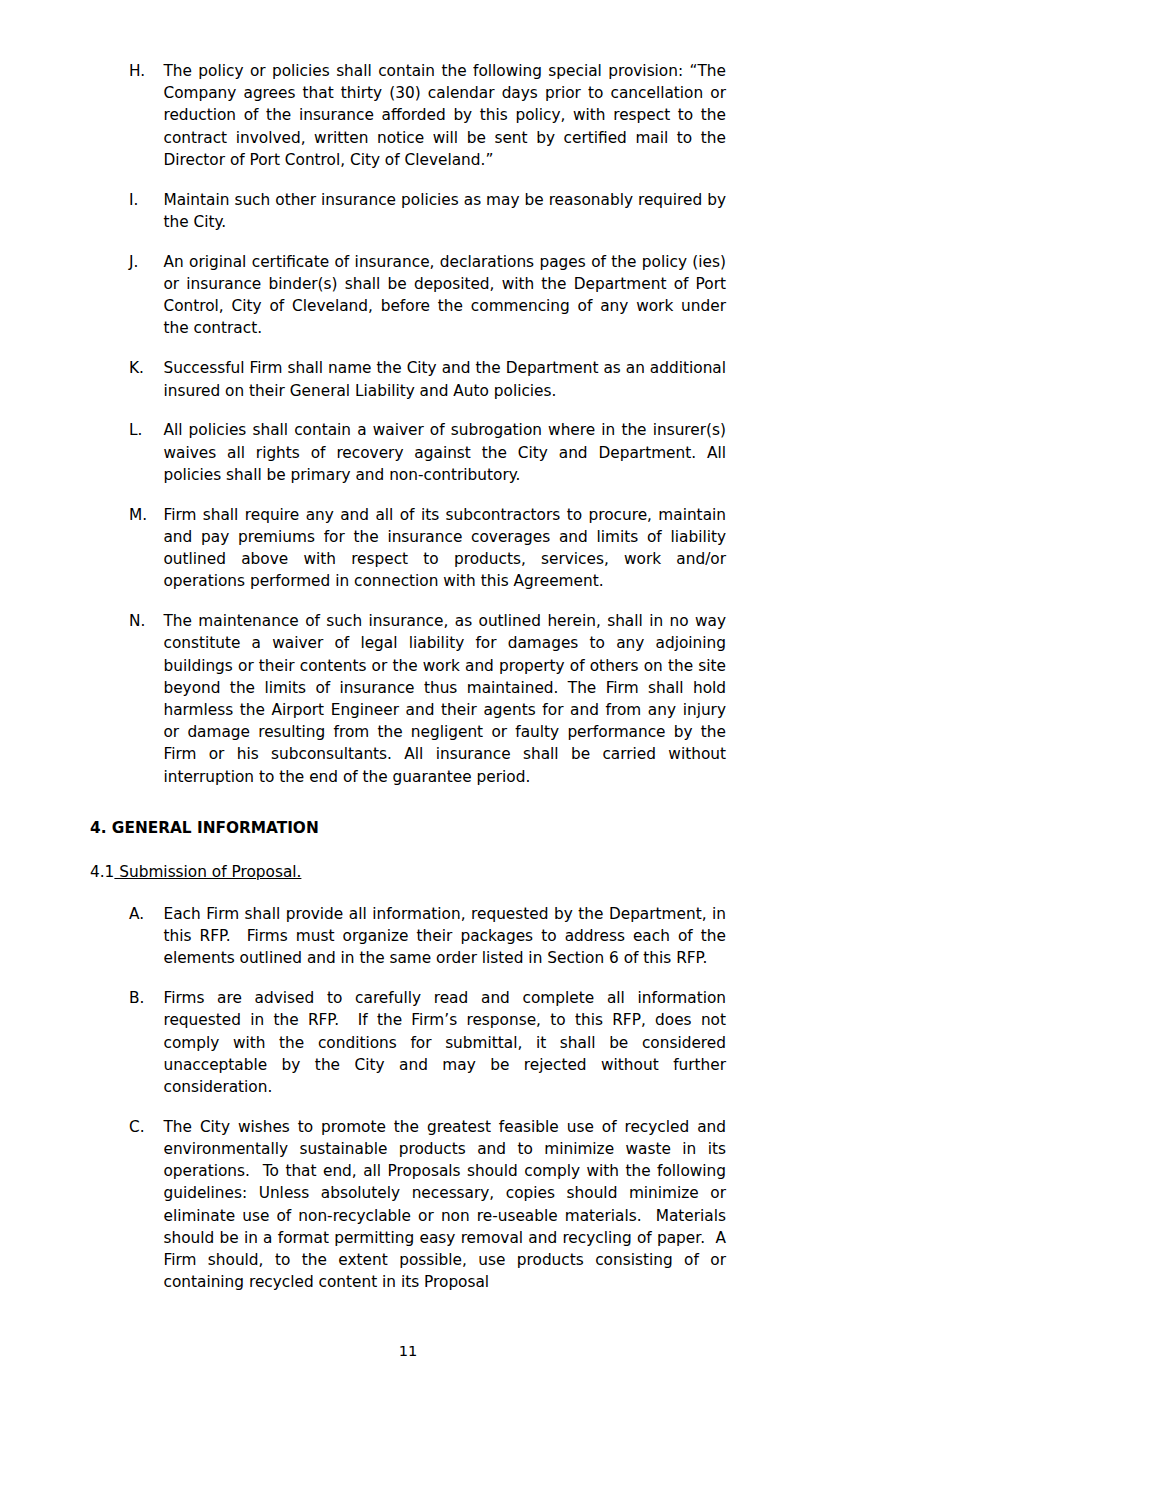H. The policy or policies shall contain the following special provision: “The Company agrees that thirty (30) calendar days prior to cancellation or reduction of the insurance afforded by this policy, with respect to the contract involved, written notice will be sent by certified mail to the Director of Port Control, City of Cleveland.”
I. Maintain such other insurance policies as may be reasonably required by the City.
J. An original certificate of insurance, declarations pages of the policy (ies) or insurance binder(s) shall be deposited, with the Department of Port Control, City of Cleveland, before the commencing of any work under the contract.
K. Successful Firm shall name the City and the Department as an additional insured on their General Liability and Auto policies.
L. All policies shall contain a waiver of subrogation where in the insurer(s) waives all rights of recovery against the City and Department. All policies shall be primary and non-contributory.
M. Firm shall require any and all of its subcontractors to procure, maintain and pay premiums for the insurance coverages and limits of liability outlined above with respect to products, services, work and/or operations performed in connection with this Agreement.
N. The maintenance of such insurance, as outlined herein, shall in no way constitute a waiver of legal liability for damages to any adjoining buildings or their contents or the work and property of others on the site beyond the limits of insurance thus maintained. The Firm shall hold harmless the Airport Engineer and their agents for and from any injury or damage resulting from the negligent or faulty performance by the Firm or his subconsultants. All insurance shall be carried without interruption to the end of the guarantee period.
4. GENERAL INFORMATION
4.1 Submission of Proposal.
A. Each Firm shall provide all information, requested by the Department, in this RFP. Firms must organize their packages to address each of the elements outlined and in the same order listed in Section 6 of this RFP.
B. Firms are advised to carefully read and complete all information requested in the RFP. If the Firm’s response, to this RFP, does not comply with the conditions for submittal, it shall be considered unacceptable by the City and may be rejected without further consideration.
C. The City wishes to promote the greatest feasible use of recycled and environmentally sustainable products and to minimize waste in its operations. To that end, all Proposals should comply with the following guidelines: Unless absolutely necessary, copies should minimize or eliminate use of non-recyclable or non re-useable materials. Materials should be in a format permitting easy removal and recycling of paper. A Firm should, to the extent possible, use products consisting of or containing recycled content in its Proposal
11